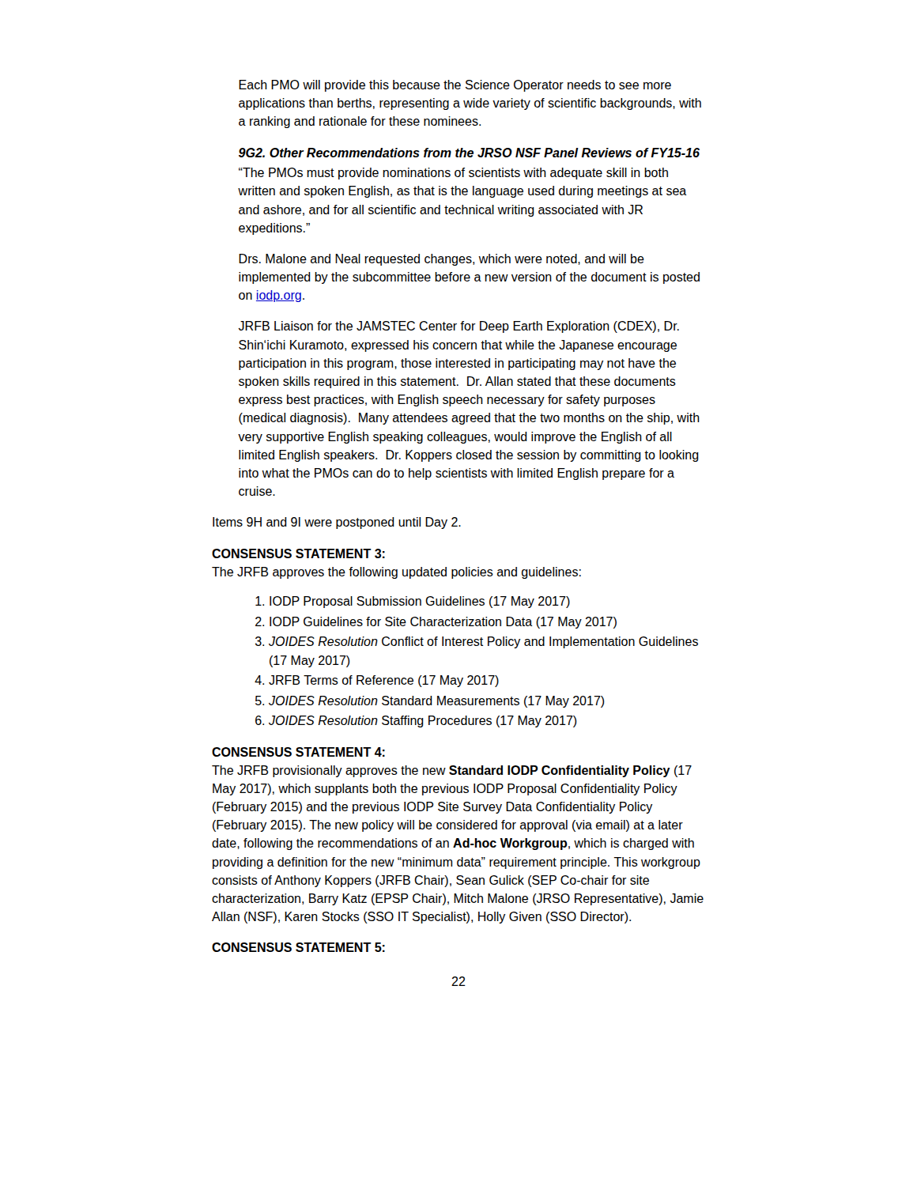Each PMO will provide this because the Science Operator needs to see more applications than berths, representing a wide variety of scientific backgrounds, with a ranking and rationale for these nominees.
9G2. Other Recommendations from the JRSO NSF Panel Reviews of FY15-16
“The PMOs must provide nominations of scientists with adequate skill in both written and spoken English, as that is the language used during meetings at sea and ashore, and for all scientific and technical writing associated with JR expeditions.”
Drs. Malone and Neal requested changes, which were noted, and will be implemented by the subcommittee before a new version of the document is posted on iodp.org.
JRFB Liaison for the JAMSTEC Center for Deep Earth Exploration (CDEX), Dr. Shin‘ichi Kuramoto, expressed his concern that while the Japanese encourage participation in this program, those interested in participating may not have the spoken skills required in this statement. Dr. Allan stated that these documents express best practices, with English speech necessary for safety purposes (medical diagnosis). Many attendees agreed that the two months on the ship, with very supportive English speaking colleagues, would improve the English of all limited English speakers. Dr. Koppers closed the session by committing to looking into what the PMOs can do to help scientists with limited English prepare for a cruise.
Items 9H and 9I were postponed until Day 2.
CONSENSUS STATEMENT 3:
The JRFB approves the following updated policies and guidelines:
IODP Proposal Submission Guidelines (17 May 2017)
IODP Guidelines for Site Characterization Data (17 May 2017)
JOIDES Resolution Conflict of Interest Policy and Implementation Guidelines (17 May 2017)
JRFB Terms of Reference (17 May 2017)
JOIDES Resolution Standard Measurements (17 May 2017)
JOIDES Resolution Staffing Procedures (17 May 2017)
CONSENSUS STATEMENT 4:
The JRFB provisionally approves the new Standard IODP Confidentiality Policy (17 May 2017), which supplants both the previous IODP Proposal Confidentiality Policy (February 2015) and the previous IODP Site Survey Data Confidentiality Policy (February 2015). The new policy will be considered for approval (via email) at a later date, following the recommendations of an Ad-hoc Workgroup, which is charged with providing a definition for the new “minimum data” requirement principle. This workgroup consists of Anthony Koppers (JRFB Chair), Sean Gulick (SEP Co-chair for site characterization, Barry Katz (EPSP Chair), Mitch Malone (JRSO Representative), Jamie Allan (NSF), Karen Stocks (SSO IT Specialist), Holly Given (SSO Director).
CONSENSUS STATEMENT 5:
22